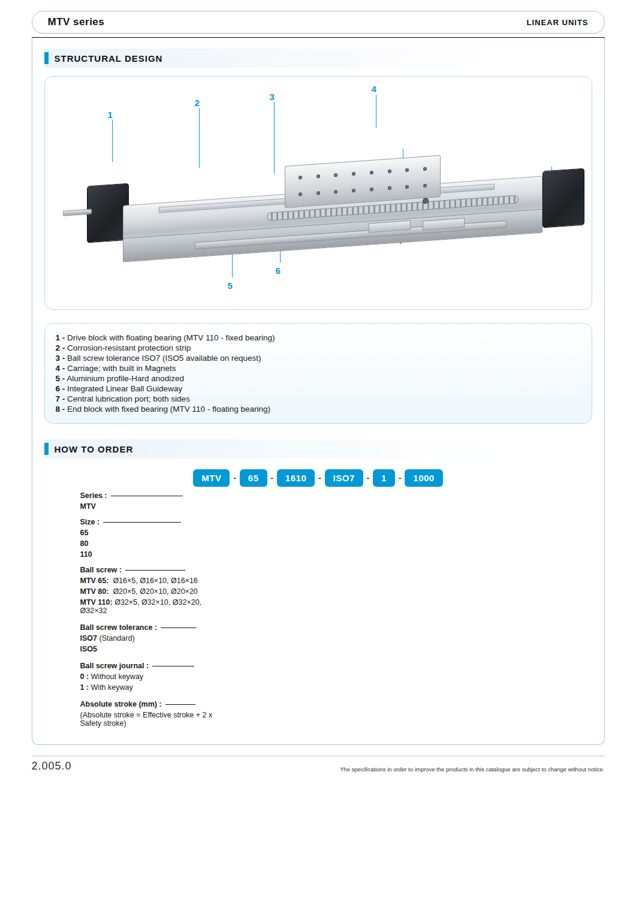MTV series
LINEAR UNITS
STRUCTURAL DESIGN
1 2 3 4 8 7 6 5
1 - Drive block with floating bearing (MTV 110 - fixed bearing)
2 - Corrosion-resistant protection strip
3 - Ball screw tolerance ISO7 (ISO5 available on request)
4 - Carriage; with built in Magnets
5 - Aluminium profile-Hard anodized
6 - Integrated Linear Ball Guideway
7 - Central lubrication port; both sides
8 - End block with fixed bearing (MTV 110 - floating bearing)
HOW TO ORDER
MTV- 65- 1610- ISO7- 1- 1000
| Series : | |
| MTV | |
| Size : | |
| 65 | |
| 80 | |
| 110 | |
| Ball screw : | |
| MTV 65: Ø16×5, Ø16×10, Ø16×16 | |
| MTV 80: Ø20×5, Ø20×10, Ø20×20 | |
| MTV 110: Ø32×5, Ø32×10, Ø32×20, Ø32×32 | |
| Ball screw tolerance : | |
| ISO7 (Standard) | |
| ISO5 | |
| Ball screw journal : | |
| 0 : Without keyway | |
| 1 : With keyway | |
| Absolute stroke (mm) : | |
| (Absolute stroke = Effective stroke + 2 x Safety stroke) | |
2.005.0
The specifications in order to improve the products in this catalogue are subject to change without notice.